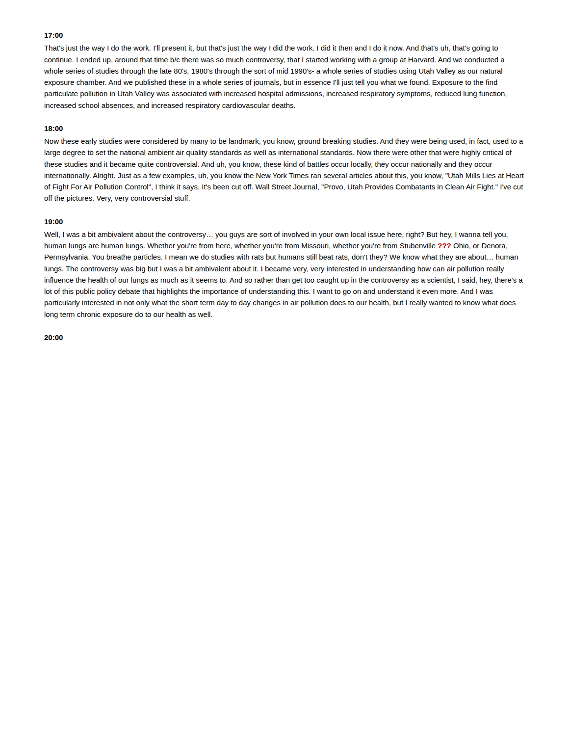17:00
That's just the way I do the work. I'll present it, but that's just the way I did the work. I did it then and I do it now. And that's uh, that's going to continue. I ended up, around that time b/c there was so much controversy, that I started working with a group at Harvard. And we conducted a whole series of studies through the late 80's, 1980's through the sort of mid 1990's- a whole series of studies using Utah Valley as our natural exposure chamber. And we published these in a whole series of journals, but in essence I'll just tell you what we found. Exposure to the find particulate pollution in Utah Valley was associated with increased hospital admissions, increased respiratory symptoms, reduced lung function, increased school absences, and increased respiratory cardiovascular deaths.
18:00
Now these early studies were considered by many to be landmark, you know, ground breaking studies. And they were being used, in fact, used to a large degree to set the national ambient air quality standards as well as international standards. Now there were other that were highly critical of these studies and it became quite controversial. And uh, you know, these kind of battles occur locally, they occur nationally and they occur internationally. Alright. Just as a few examples, uh, you know the New York Times ran several articles about this, you know, "Utah Mills Lies at Heart of Fight For Air Pollution Control", I think it says. It's been cut off. Wall Street Journal, "Provo, Utah Provides Combatants in Clean Air Fight." I've cut off the pictures. Very, very controversial stuff.
19:00
Well, I was a bit ambivalent about the controversy… you guys are sort of involved in your own local issue here, right? But hey, I wanna tell you, human lungs are human lungs. Whether you're from here, whether you're from Missouri, whether you're from Stubenville ??? Ohio, or Denora, Pennsylvania. You breathe particles. I mean we do studies with rats but humans still beat rats, don't they? We know what they are about… human lungs. The controversy was big but I was a bit ambivalent about it. I became very, very interested in understanding how can air pollution really influence the health of our lungs as much as it seems to. And so rather than get too caught up in the controversy as a scientist, I said, hey, there's a lot of this public policy debate that highlights the importance of understanding this. I want to go on and understand it even more. And I was particularly interested in not only what the short term day to day changes in air pollution does to our health, but I really wanted to know what does long term chronic exposure do to our health as well.
20:00